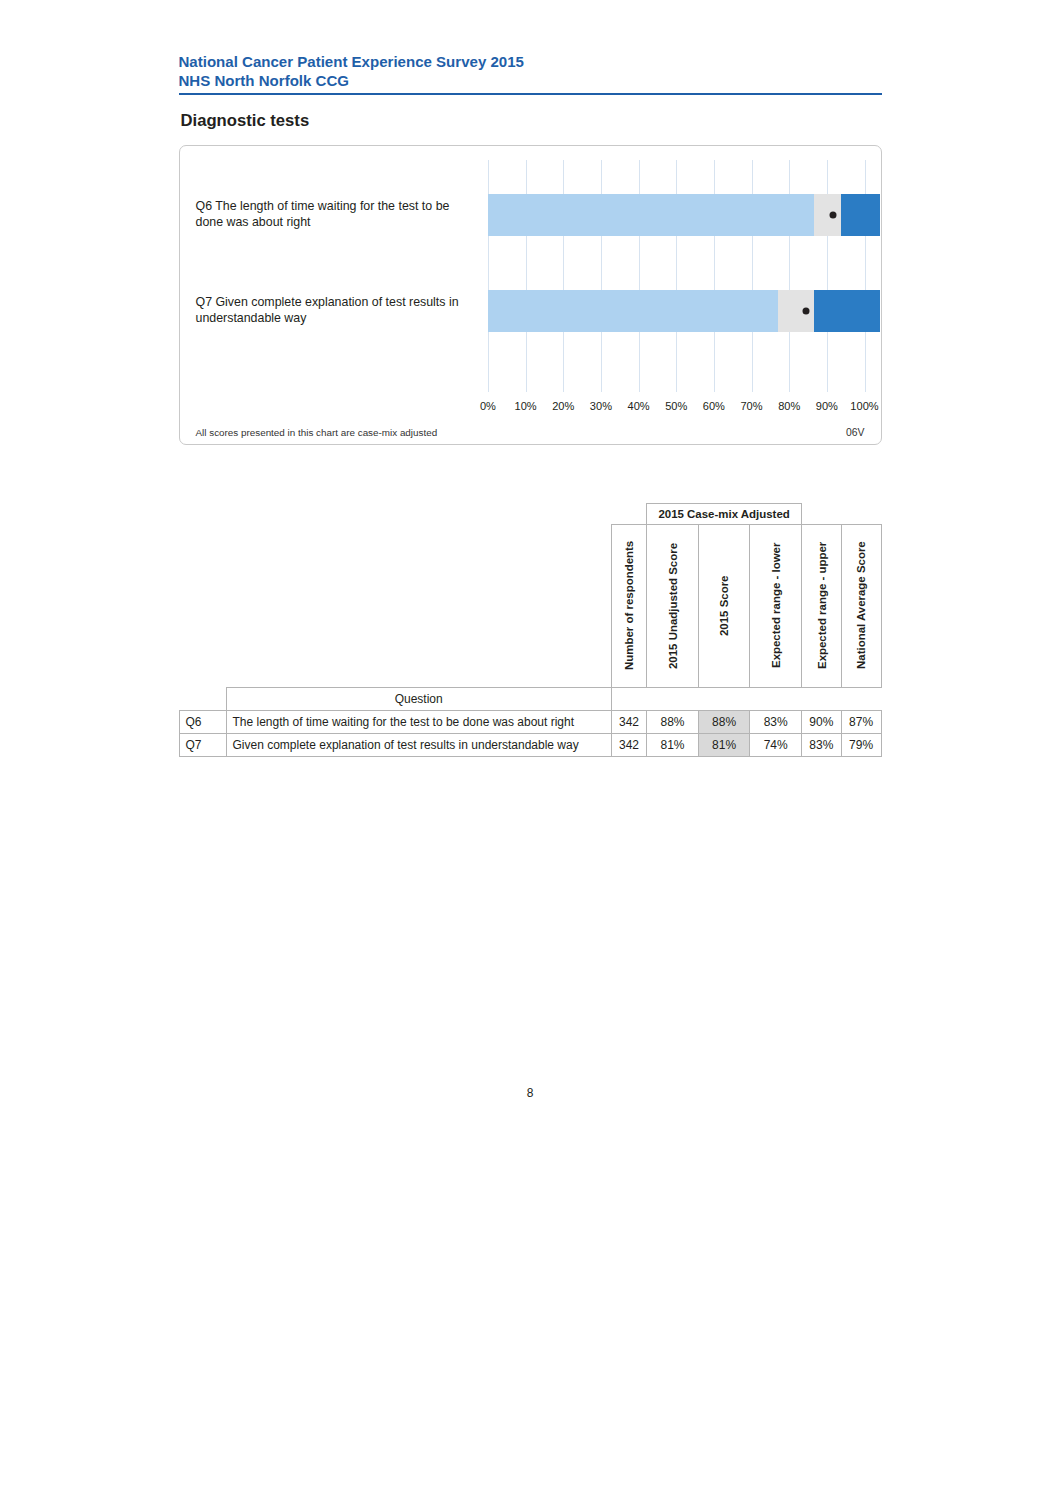National Cancer Patient Experience Survey 2015
NHS North Norfolk CCG
Diagnostic tests
Q6 The length of time waiting for the test to be done was about right
Q7 Given complete explanation of test results in understandable way
0% 10% 20% 30% 40% 50% 60% 70% 80% 90% 100%
All scores presented in this chart are case-mix adjusted
06V
| | 2015 Case-mix Adjusted | |
| --- | --- | --- |
| | Number of respondents | 2015 Unadjusted Score | 2015 Score | Expected range - lower | Expected range - upper | National Average Score |
| | Question | | | | | | |
| Q6 | The length of time waiting for the test to be done was about right | 342 | 88% | 88% | 83% | 90% | 87% |
| Q7 | Given complete explanation of test results in understandable way | 342 | 81% | 81% | 74% | 83% | 79% |
8